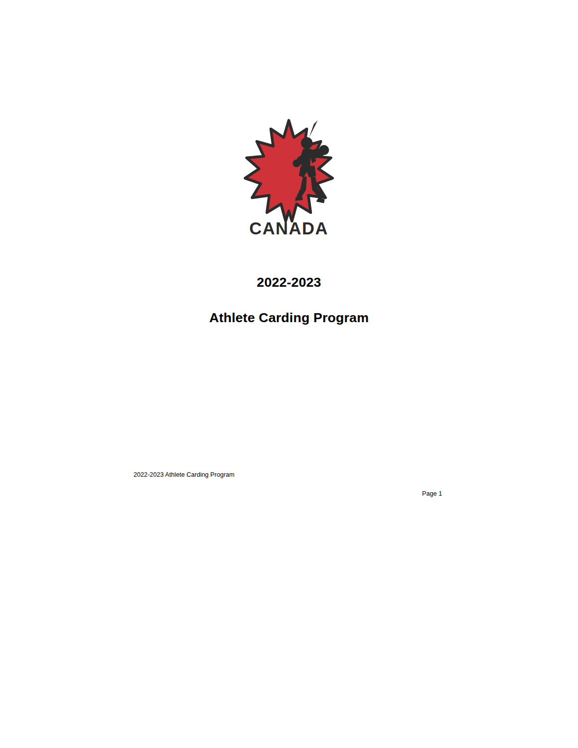CANADA
2022-2023
Athlete Carding Program
2022-2023 Athlete Carding Program
Page 1